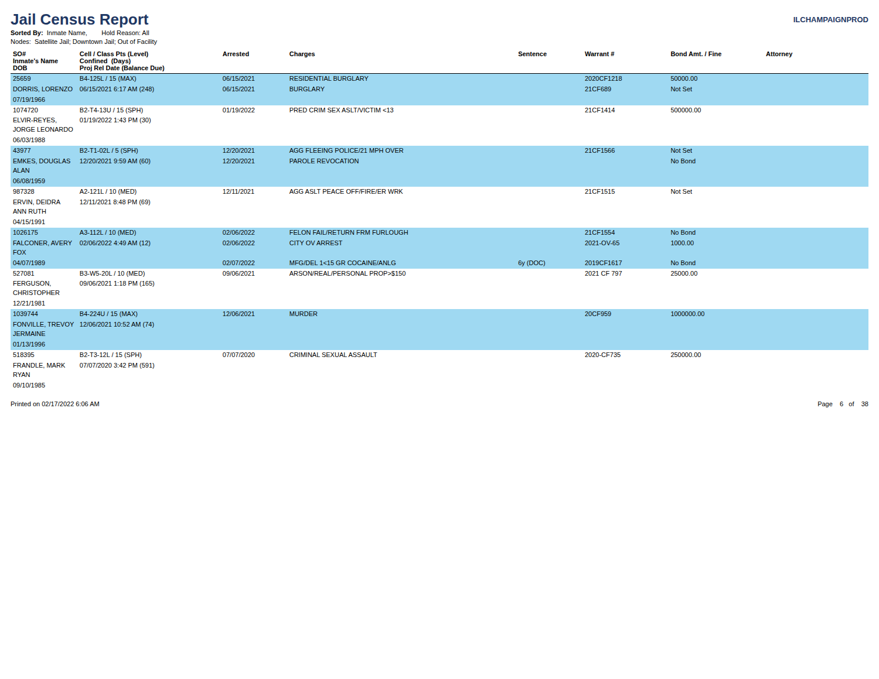ILCHAMPAIGNPROD
Jail Census Report
Sorted By: Inmate Name, Hold Reason: All
Nodes: Satellite Jail; Downtown Jail; Out of Facility
| SO# Inmate's Name DOB | Cell / Class Pts (Level) Confined (Days) Proj Rel Date (Balance Due) | Arrested | Charges | Sentence | Warrant # | Bond Amt. / Fine | Attorney |
| --- | --- | --- | --- | --- | --- | --- | --- |
| 25659 | B4-125L / 15 (MAX) | 06/15/2021 | RESIDENTIAL BURGLARY | | 2020CF1218 | 50000.00 | |
| DORRIS, LORENZO | 06/15/2021 6:17 AM (248) | 06/15/2021 | BURGLARY | | 21CF689 | Not Set | |
| 07/19/1966 | | | | | | | |
| 1074720 | B2-T4-13U / 15 (SPH) | 01/19/2022 | PRED CRIM SEX ASLT/VICTIM <13 | | 21CF1414 | 500000.00 | |
| ELVIR-REYES, JORGE LEONARDO | 01/19/2022 1:43 PM (30) | | | | | | |
| 06/03/1988 | | | | | | | |
| 43977 | B2-T1-02L / 5 (SPH) | 12/20/2021 | AGG FLEEING POLICE/21 MPH OVER | | 21CF1566 | Not Set | |
| EMKES, DOUGLAS ALAN | 12/20/2021 9:59 AM (60) | 12/20/2021 | PAROLE REVOCATION | | | No Bond | |
| 06/08/1959 | | | | | | | |
| 987328 | A2-121L / 10 (MED) | 12/11/2021 | AGG ASLT PEACE OFF/FIRE/ER WRK | | 21CF1515 | Not Set | |
| ERVIN, DEIDRA ANN RUTH | 12/11/2021 8:48 PM (69) | | | | | | |
| 04/15/1991 | | | | | | | |
| 1026175 | A3-112L / 10 (MED) | 02/06/2022 | FELON FAIL/RETURN FRM FURLOUGH | | 21CF1554 | No Bond | |
| FALCONER, AVERY FOX | 02/06/2022 4:49 AM (12) | 02/06/2022 | CITY OV ARREST | | 2021-OV-65 | 1000.00 | |
| 04/07/1989 | | 02/07/2022 | MFG/DEL 1<15 GR COCAINE/ANLG | 6y (DOC) | 2019CF1617 | No Bond | |
| 527081 | B3-W5-20L / 10 (MED) | 09/06/2021 | ARSON/REAL/PERSONAL PROP>$150 | | 2021 CF 797 | 25000.00 | |
| FERGUSON, CHRISTOPHER | 09/06/2021 1:18 PM (165) | | | | | | |
| 12/21/1981 | | | | | | | |
| 1039744 | B4-224U / 15 (MAX) | 12/06/2021 | MURDER | | 20CF959 | 1000000.00 | |
| FONVILLE, TREVOY JERMAINE | 12/06/2021 10:52 AM (74) | | | | | | |
| 01/13/1996 | | | | | | | |
| 518395 | B2-T3-12L / 15 (SPH) | 07/07/2020 | CRIMINAL SEXUAL ASSAULT | | 2020-CF735 | 250000.00 | |
| FRANDLE, MARK RYAN | 07/07/2020 3:42 PM (591) | | | | | | |
| 09/10/1985 | | | | | | | |
Printed on 02/17/2022 6:06 AM Page 6 of 38